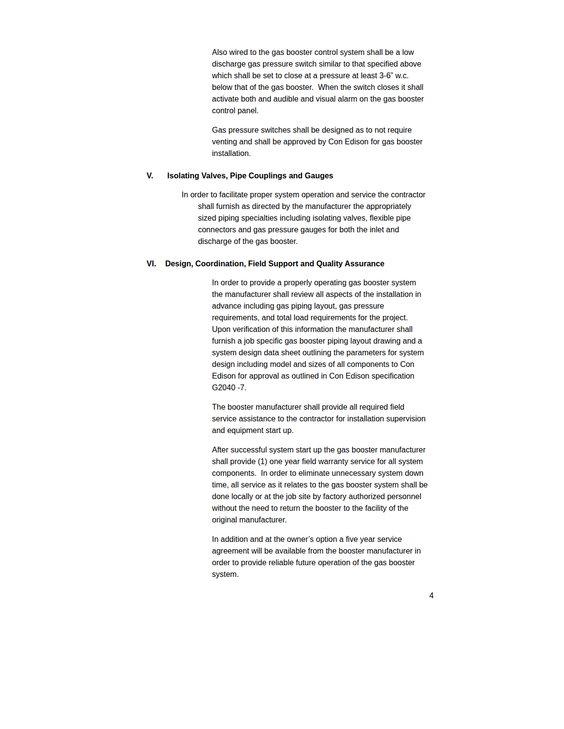Also wired to the gas booster control system shall be a low discharge gas pressure switch similar to that specified above which shall be set to close at a pressure at least 3-6” w.c. below that of the gas booster. When the switch closes it shall activate both and audible and visual alarm on the gas booster control panel.
Gas pressure switches shall be designed as to not require venting and shall be approved by Con Edison for gas booster installation.
V. Isolating Valves, Pipe Couplings and Gauges
In order to facilitate proper system operation and service the contractor shall furnish as directed by the manufacturer the appropriately sized piping specialties including isolating valves, flexible pipe connectors and gas pressure gauges for both the inlet and discharge of the gas booster.
VI. Design, Coordination, Field Support and Quality Assurance
In order to provide a properly operating gas booster system the manufacturer shall review all aspects of the installation in advance including gas piping layout, gas pressure requirements, and total load requirements for the project. Upon verification of this information the manufacturer shall furnish a job specific gas booster piping layout drawing and a system design data sheet outlining the parameters for system design including model and sizes of all components to Con Edison for approval as outlined in Con Edison specification G2040 -7.
The booster manufacturer shall provide all required field service assistance to the contractor for installation supervision and equipment start up.
After successful system start up the gas booster manufacturer shall provide (1) one year field warranty service for all system components. In order to eliminate unnecessary system down time, all service as it relates to the gas booster system shall be done locally or at the job site by factory authorized personnel without the need to return the booster to the facility of the original manufacturer.
In addition and at the owner’s option a five year service agreement will be available from the booster manufacturer in order to provide reliable future operation of the gas booster system.
4